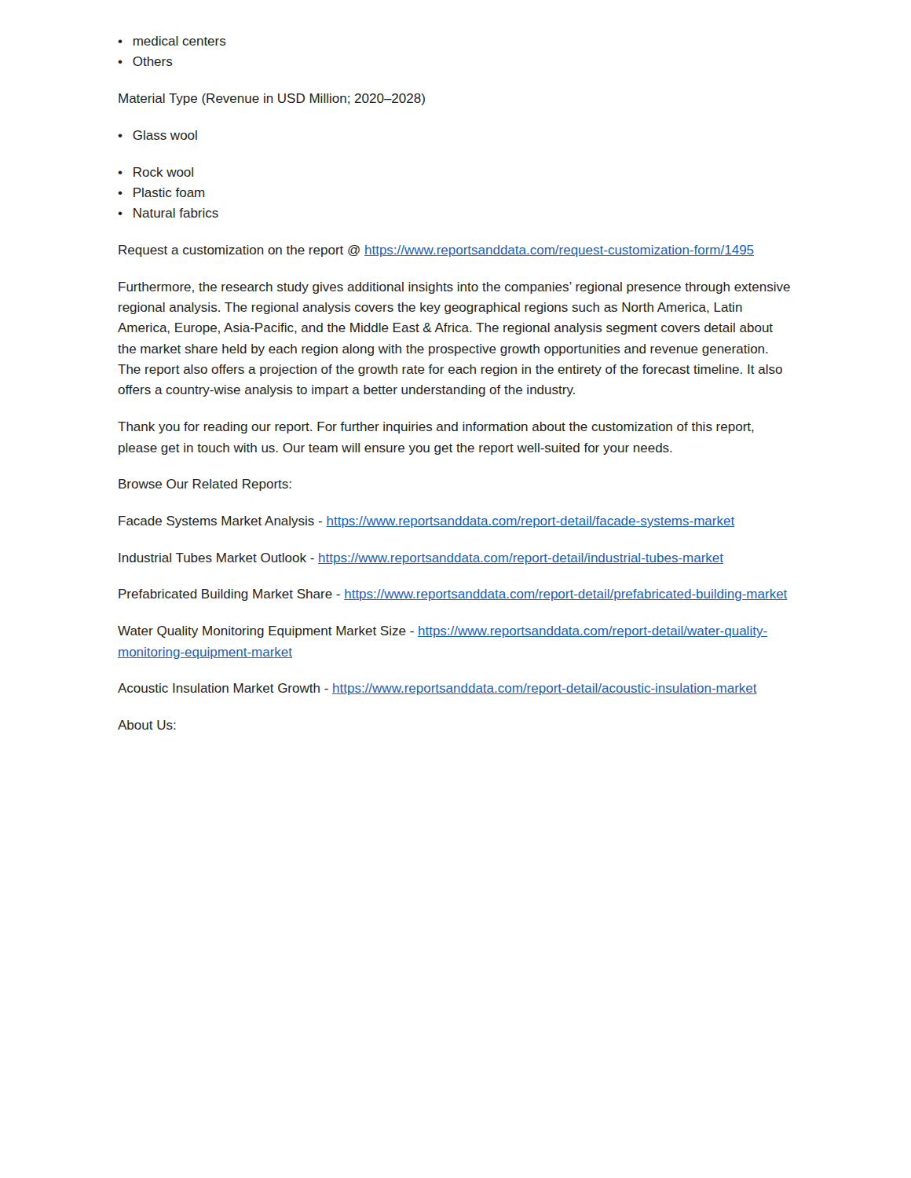medical centers
Others
Material Type (Revenue in USD Million; 2020–2028)
Glass wool
Rock wool
Plastic foam
Natural fabrics
Request a customization on the report @ https://www.reportsanddata.com/request-customization-form/1495
Furthermore, the research study gives additional insights into the companies’ regional presence through extensive regional analysis. The regional analysis covers the key geographical regions such as North America, Latin America, Europe, Asia-Pacific, and the Middle East & Africa. The regional analysis segment covers detail about the market share held by each region along with the prospective growth opportunities and revenue generation. The report also offers a projection of the growth rate for each region in the entirety of the forecast timeline. It also offers a country-wise analysis to impart a better understanding of the industry.
Thank you for reading our report. For further inquiries and information about the customization of this report, please get in touch with us. Our team will ensure you get the report well-suited for your needs.
Browse Our Related Reports:
Facade Systems Market Analysis - https://www.reportsanddata.com/report-detail/facade-systems-market
Industrial Tubes Market Outlook - https://www.reportsanddata.com/report-detail/industrial-tubes-market
Prefabricated Building Market Share - https://www.reportsanddata.com/report-detail/prefabricated-building-market
Water Quality Monitoring Equipment Market Size - https://www.reportsanddata.com/report-detail/water-quality-monitoring-equipment-market
Acoustic Insulation Market Growth - https://www.reportsanddata.com/report-detail/acoustic-insulation-market
About Us: